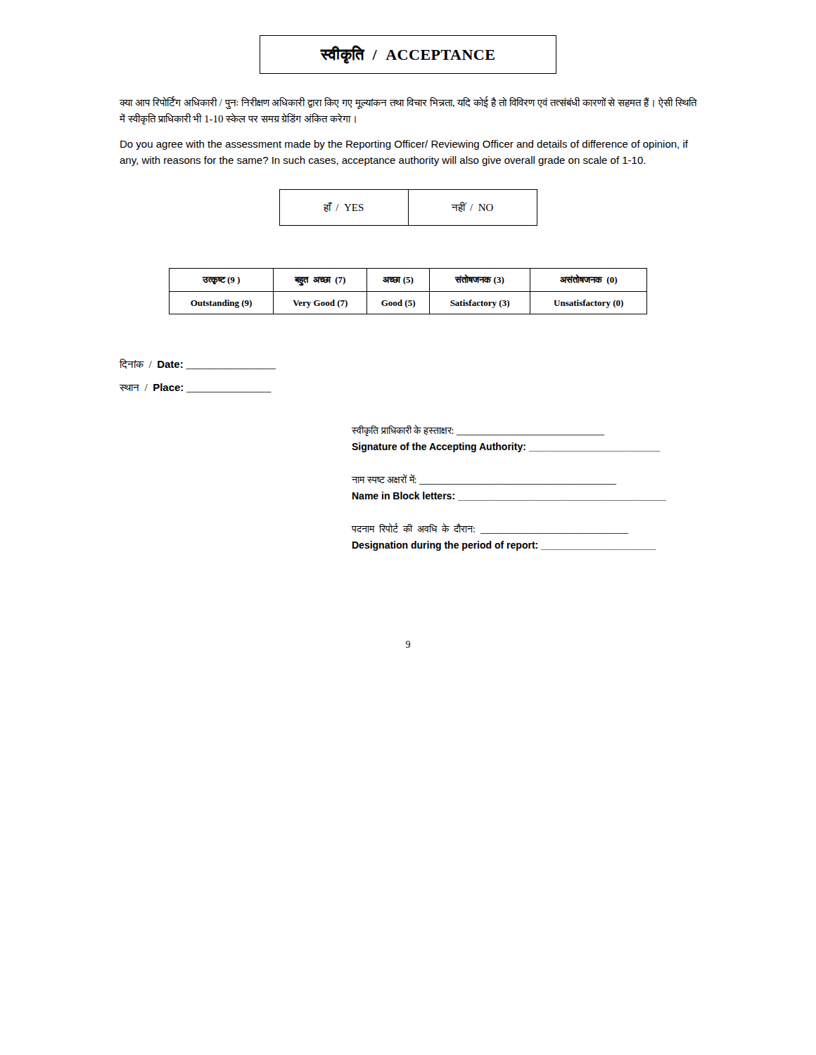स्वीकृति / ACCEPTANCE
क्या आप रिपोर्टिंग अधिकारी / पुनः निरीक्षण अधिकारी द्वारा किए गए मूल्यांकन तथा विचार भिन्नता, यदि कोई है तो विविरण एवं तत्संबंधी कारणों से सहमत हैं। ऐसी स्थिति में स्वीकृति प्राधिकारी भी 1-10 स्केल पर समग्र ग्रेडिंग अंकित करेगा।
Do you agree with the assessment made by the Reporting Officer/ Reviewing Officer and details of difference of opinion, if any, with reasons for the same? In such cases, acceptance authority will also give overall grade on scale of 1-10.
| हाँ / YES | नहीं / NO |
| उत्कृष्ट (9 ) | बहुत अच्छा (7) | अच्छा (5) | संतोषजनक (3) | असंतोषजनक (0) |
| Outstanding (9) | Very Good (7) | Good (5) | Satisfactory (3) | Unsatisfactory (0) |
दिनांक / Date: _________________
स्थान / Place: ________________
स्वीकृति प्राधिकारी के हस्ताक्षर: ______________________________
Signature of the Accepting Authority: ________________________
नाम स्पष्ट अक्षरों में: ________________________________________
Name in Block letters: ______________________________________
पदनाम रिपोर्ट की अवधि के दौरान: ______________________________
Designation during the period of report: _____________________
9